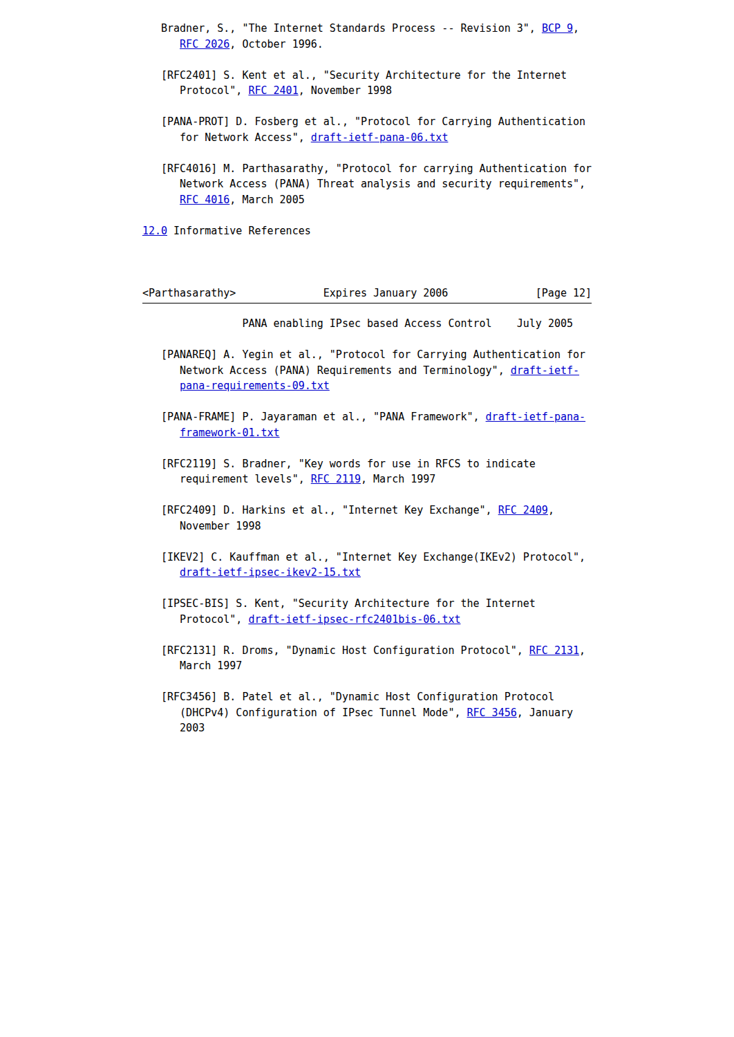Bradner, S., "The Internet Standards Process -- Revision 3", BCP 9,
      RFC 2026, October 1996.

   [RFC2401] S. Kent et al., "Security Architecture for the Internet
      Protocol", RFC 2401, November 1998

   [PANA-PROT] D. Fosberg et al., "Protocol for Carrying Authentication
      for Network Access", draft-ietf-pana-06.txt

   [RFC4016] M. Parthasarathy, "Protocol for carrying Authentication for
      Network Access (PANA) Threat analysis and security requirements",
      RFC 4016, March 2005

12.0 Informative References
<Parthasarathy> Expires January 2006 [Page 12]
                PANA enabling IPsec based Access Control    July 2005

   [PANAREQ] A. Yegin et al., "Protocol for Carrying Authentication for
      Network Access (PANA) Requirements and Terminology", draft-ietf-
      pana-requirements-09.txt

   [PANA-FRAME] P. Jayaraman et al., "PANA Framework", draft-ietf-pana-
      framework-01.txt

   [RFC2119] S. Bradner, "Key words for use in RFCS to indicate
      requirement levels", RFC 2119, March 1997

   [RFC2409] D. Harkins et al., "Internet Key Exchange", RFC 2409,
      November 1998

   [IKEV2] C. Kauffman et al., "Internet Key Exchange(IKEv2) Protocol",
      draft-ietf-ipsec-ikev2-15.txt

   [IPSEC-BIS] S. Kent, "Security Architecture for the Internet
      Protocol", draft-ietf-ipsec-rfc2401bis-06.txt

   [RFC2131] R. Droms, "Dynamic Host Configuration Protocol", RFC 2131,
      March 1997

   [RFC3456] B. Patel et al., "Dynamic Host Configuration Protocol
      (DHCPv4) Configuration of IPsec Tunnel Mode", RFC 3456, January
      2003